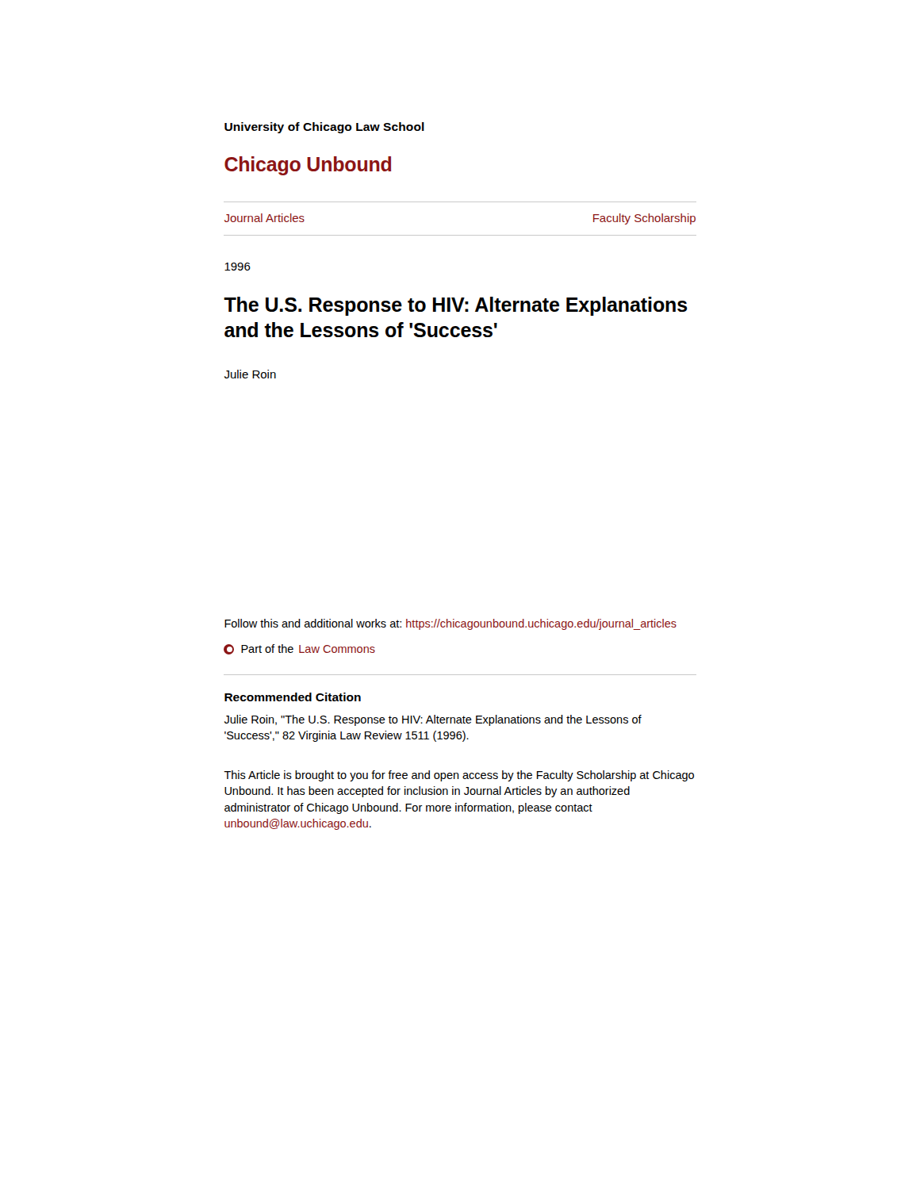University of Chicago Law School
Chicago Unbound
Journal Articles Faculty Scholarship
1996
The U.S. Response to HIV: Alternate Explanations and the Lessons of 'Success'
Julie Roin
Follow this and additional works at: https://chicagounbound.uchicago.edu/journal_articles
Part of the Law Commons
Recommended Citation
Julie Roin, "The U.S. Response to HIV: Alternate Explanations and the Lessons of 'Success'," 82 Virginia Law Review 1511 (1996).
This Article is brought to you for free and open access by the Faculty Scholarship at Chicago Unbound. It has been accepted for inclusion in Journal Articles by an authorized administrator of Chicago Unbound. For more information, please contact unbound@law.uchicago.edu.